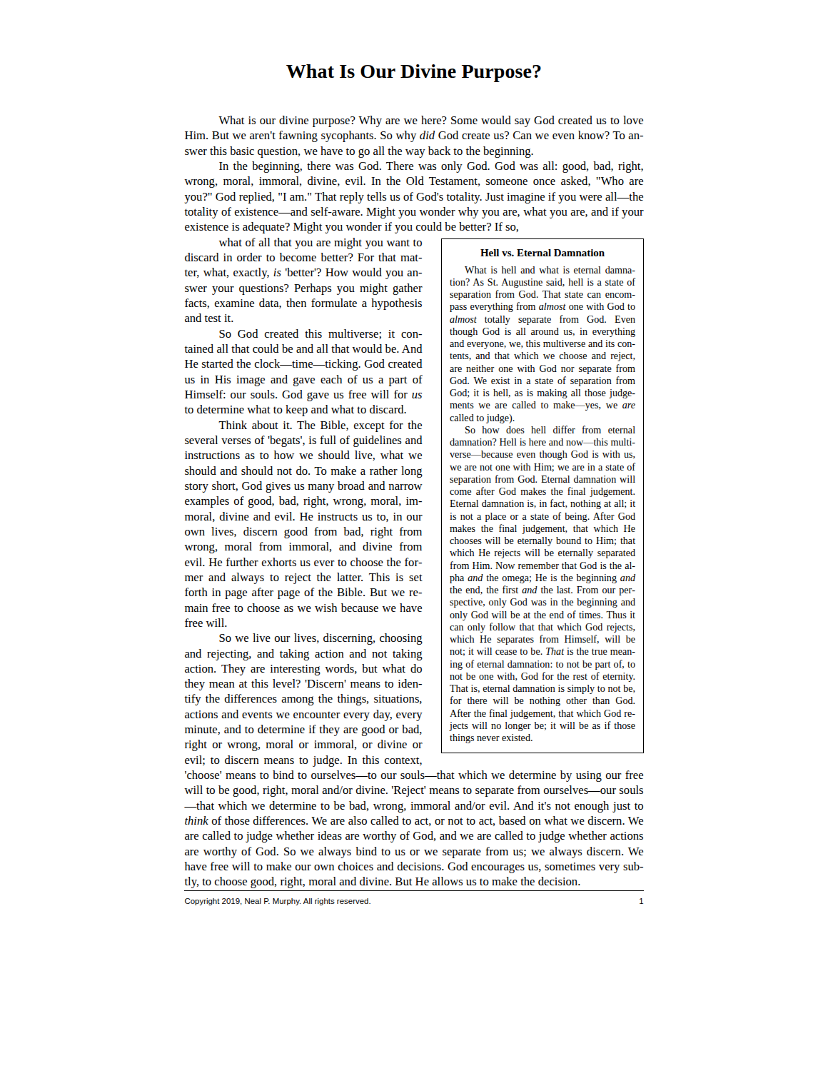What Is Our Divine Purpose?
What is our divine purpose? Why are we here? Some would say God created us to love Him. But we aren't fawning sycophants. So why did God create us? Can we even know? To answer this basic question, we have to go all the way back to the beginning.
In the beginning, there was God. There was only God. God was all: good, bad, right, wrong, moral, immoral, divine, evil. In the Old Testament, someone once asked, "Who are you?" God replied, "I am." That reply tells us of God's totality. Just imagine if you were all—the totality of existence—and self-aware. Might you wonder why you are, what you are, and if your existence is adequate? Might you wonder if you could be better? If so,
Hell vs. Eternal Damnation
What is hell and what is eternal damnation? As St. Augustine said, hell is a state of separation from God. That state can encompass everything from almost one with God to almost totally separate from God. Even though God is all around us, in everything and everyone, we, this multiverse and its contents, and that which we choose and reject, are neither one with God nor separate from God. We exist in a state of separation from God; it is hell, as is making all those judgements we are called to make—yes, we are called to judge).
So how does hell differ from eternal damnation? Hell is here and now—this multiverse—because even though God is with us, we are not one with Him; we are in a state of separation from God. Eternal damnation will come after God makes the final judgement. Eternal damnation is, in fact, nothing at all; it is not a place or a state of being. After God makes the final judgement, that which He chooses will be eternally bound to Him; that which He rejects will be eternally separated from Him. Now remember that God is the alpha and the omega; He is the beginning and the end, the first and the last. From our perspective, only God was in the beginning and only God will be at the end of times. Thus it can only follow that that which God rejects, which He separates from Himself, will be not; it will cease to be. That is the true meaning of eternal damnation: to not be part of, to not be one with, God for the rest of eternity. That is, eternal damnation is simply to not be, for there will be nothing other than God. After the final judgement, that which God rejects will no longer be; it will be as if those things never existed.
what of all that you are might you want to discard in order to become better? For that matter, what, exactly, is 'better'? How would you answer your questions? Perhaps you might gather facts, examine data, then formulate a hypothesis and test it.
So God created this multiverse; it contained all that could be and all that would be. And He started the clock—time—ticking. God created us in His image and gave each of us a part of Himself: our souls. God gave us free will for us to determine what to keep and what to discard.
Think about it. The Bible, except for the several verses of 'begats', is full of guidelines and instructions as to how we should live, what we should and should not do. To make a rather long story short, God gives us many broad and narrow examples of good, bad, right, wrong, moral, immoral, divine and evil. He instructs us to, in our own lives, discern good from bad, right from wrong, moral from immoral, and divine from evil. He further exhorts us ever to choose the former and always to reject the latter. This is set forth in page after page of the Bible. But we remain free to choose as we wish because we have free will.
So we live our lives, discerning, choosing and rejecting, and taking action and not taking action. They are interesting words, but what do they mean at this level? 'Discern' means to identify the differences among the things, situations, actions and events we encounter every day, every minute, and to determine if they are good or bad, right or wrong, moral or immoral, or divine or evil; to discern means to judge. In this context, 'choose' means to bind to ourselves—to our souls—that which we determine by using our free will to be good, right, moral and/or divine. 'Reject' means to separate from ourselves—our souls—that which we determine to be bad, wrong, immoral and/or evil. And it's not enough just to think of those differences. We are also called to act, or not to act, based on what we discern. We are called to judge whether ideas are worthy of God, and we are called to judge whether actions are worthy of God. So we always bind to us or we separate from us; we always discern. We have free will to make our own choices and decisions. God encourages us, sometimes very subtly, to choose good, right, moral and divine. But He allows us to make the decision.
Copyright 2019, Neal P. Murphy. All rights reserved. 1